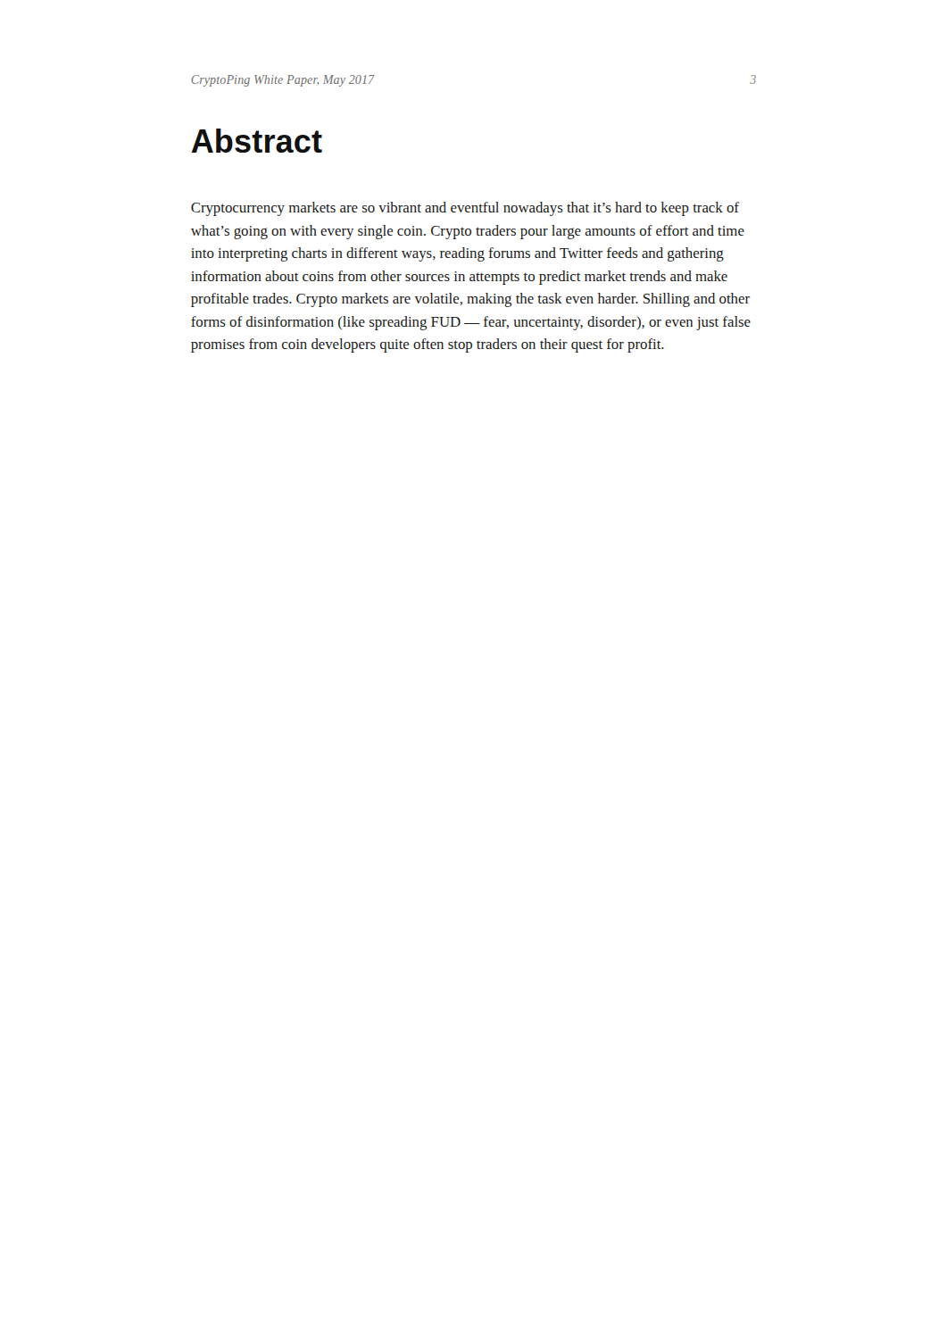CryptoPing White Paper, May 2017 3
Abstract
Cryptocurrency markets are so vibrant and eventful nowadays that it’s hard to keep track of what’s going on with every single coin. Crypto traders pour large amounts of effort and time into interpreting charts in different ways, reading forums and Twitter feeds and gathering information about coins from other sources in attempts to predict market trends and make profitable trades. Crypto markets are volatile, making the task even harder. Shilling and other forms of disinformation (like spreading FUD — fear, uncertainty, disorder), or even just false promises from coin developers quite often stop traders on their quest for profit.